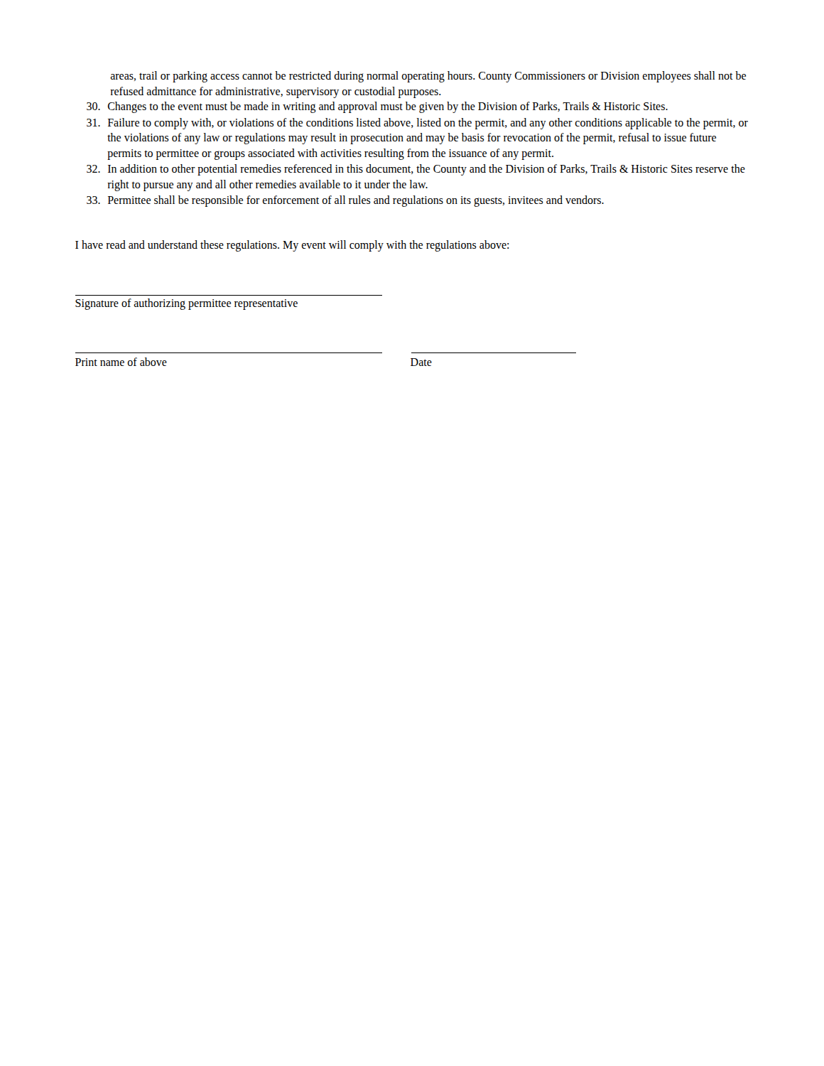areas, trail or parking access cannot be restricted during normal operating hours. County Commissioners or Division employees shall not be refused admittance for administrative, supervisory or custodial purposes.
Changes to the event must be made in writing and approval must be given by the Division of Parks, Trails & Historic Sites.
Failure to comply with, or violations of the conditions listed above, listed on the permit, and any other conditions applicable to the permit, or the violations of any law or regulations may result in prosecution and may be basis for revocation of the permit, refusal to issue future permits to permittee or groups associated with activities resulting from the issuance of any permit.
In addition to other potential remedies referenced in this document, the County and the Division of Parks, Trails & Historic Sites reserve the right to pursue any and all other remedies available to it under the law.
Permittee shall be responsible for enforcement of all rules and regulations on its guests, invitees and vendors.
I have read and understand these regulations. My event will comply with the regulations above:
Signature of authorizing permittee representative
Print name of above Date